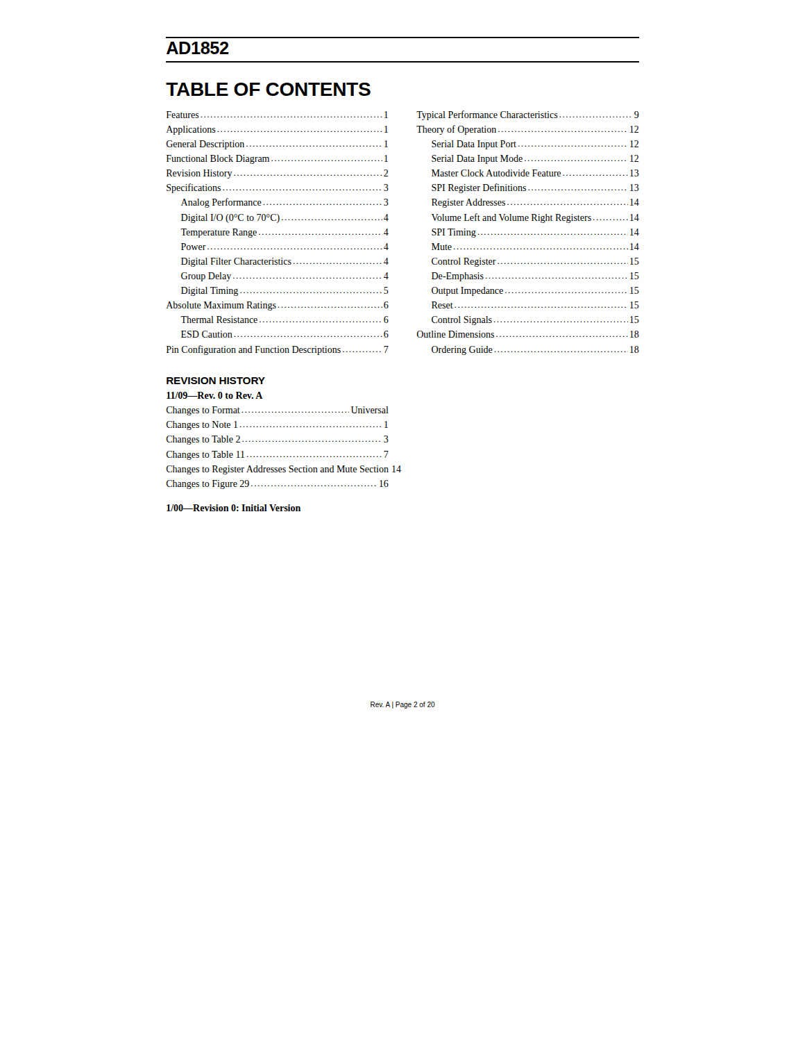AD1852
TABLE OF CONTENTS
Features.................................................................................................................................. 1
Applications.................................................................................................................................. 1
General Description.................................................................................................................................. 1
Functional Block Diagram.................................................................................................................................. 1
Revision History.................................................................................................................................. 2
Specifications.................................................................................................................................. 3
Analog Performance.................................................................................................................................. 3
Digital I/O (0°C to 70°C).................................................................................................................................. 4
Temperature Range.................................................................................................................................. 4
Power.................................................................................................................................. 4
Digital Filter Characteristics.................................................................................................................................. 4
Group Delay.................................................................................................................................. 4
Digital Timing.................................................................................................................................. 5
Absolute Maximum Ratings.................................................................................................................................. 6
Thermal Resistance.................................................................................................................................. 6
ESD Caution.................................................................................................................................. 6
Pin Configuration and Function Descriptions.................................................................................................................................. 7
REVISION HISTORY
11/09—Rev. 0 to Rev. A
Changes to Format.................................................................................................................................. Universal
Changes to Note 1.................................................................................................................................. 1
Changes to Table 2.................................................................................................................................. 3
Changes to Table 11.................................................................................................................................. 7
Changes to Register Addresses Section and Mute Section....... 14
Changes to Figure 29.................................................................................................................................. 16
1/00—Revision 0: Initial Version
Typical Performance Characteristics.................................................................................................................................. 9
Theory of Operation.................................................................................................................................. 12
Serial Data Input Port.................................................................................................................................. 12
Serial Data Input Mode.................................................................................................................................. 12
Master Clock Autodivide Feature.................................................................................................................................. 13
SPI Register Definitions.................................................................................................................................. 13
Register Addresses.................................................................................................................................. 14
Volume Left and Volume Right Registers.................................................................................................................................. 14
SPI Timing.................................................................................................................................. 14
Mute.................................................................................................................................. 14
Control Register.................................................................................................................................. 15
De-Emphasis.................................................................................................................................. 15
Output Impedance.................................................................................................................................. 15
Reset.................................................................................................................................. 15
Control Signals.................................................................................................................................. 15
Outline Dimensions.................................................................................................................................. 18
Ordering Guide.................................................................................................................................. 18
Rev. A | Page 2 of 20